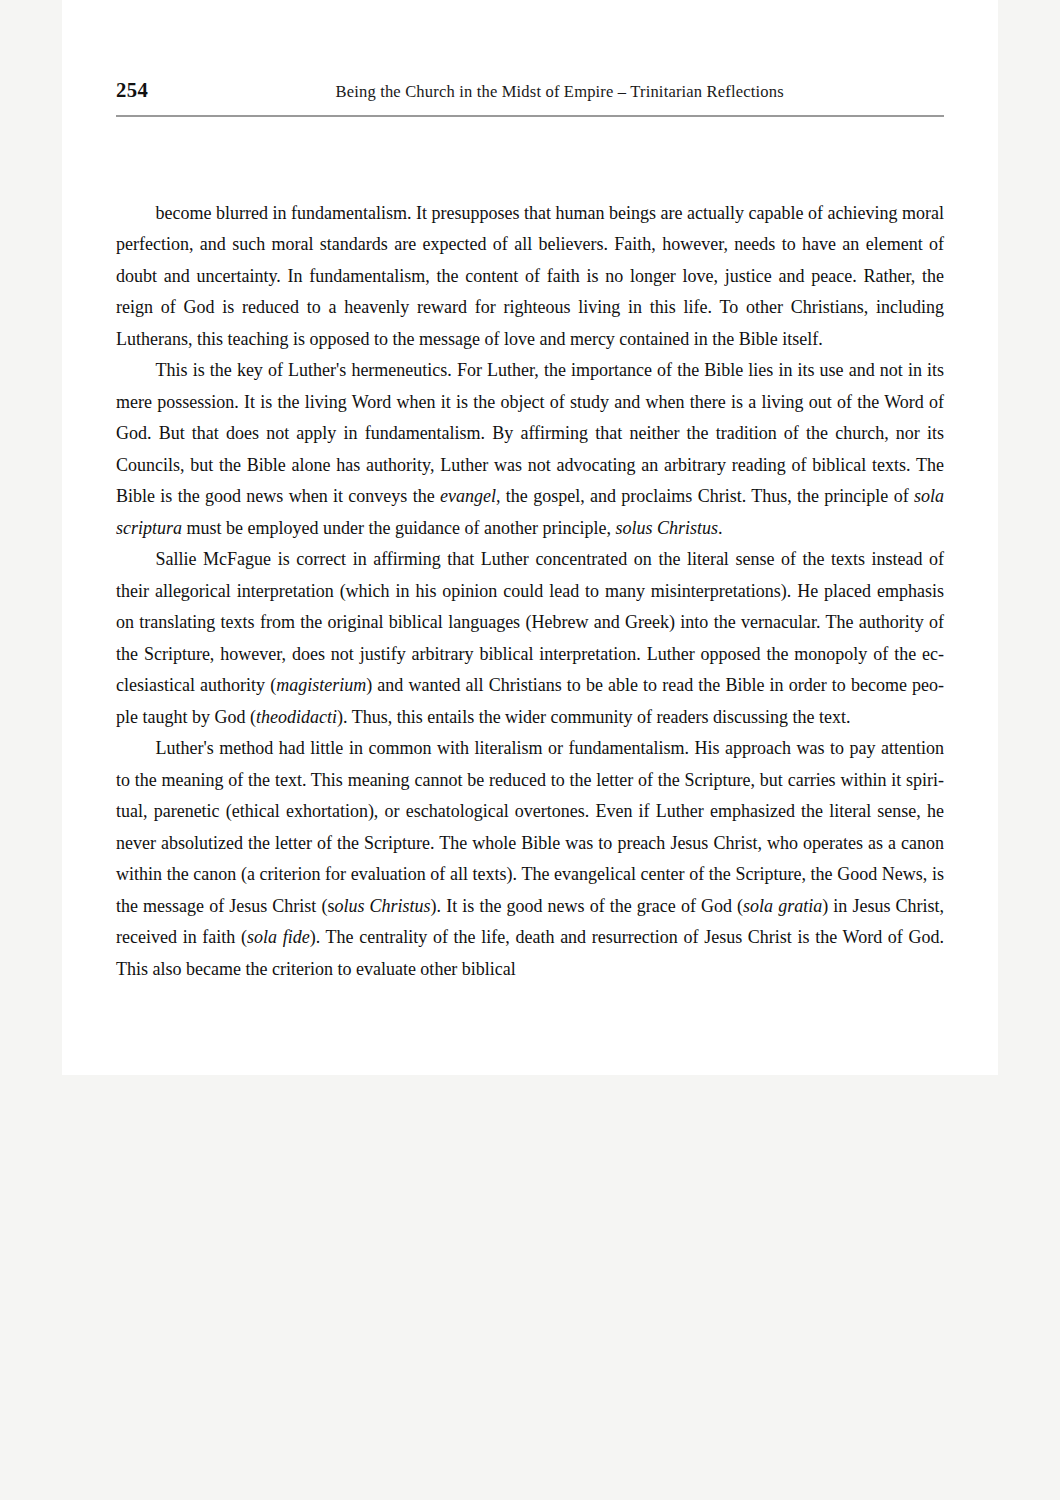254 Being the Church in the Midst of Empire – Trinitarian Reflections
become blurred in fundamentalism. It presupposes that human beings are actually capable of achieving moral perfection, and such moral standards are expected of all believers. Faith, however, needs to have an element of doubt and uncertainty. In fundamentalism, the content of faith is no longer love, justice and peace. Rather, the reign of God is reduced to a heavenly reward for righteous living in this life. To other Christians, including Lutherans, this teaching is opposed to the message of love and mercy contained in the Bible itself.
This is the key of Luther's hermeneutics. For Luther, the importance of the Bible lies in its use and not in its mere possession. It is the living Word when it is the object of study and when there is a living out of the Word of God. But that does not apply in fundamentalism. By affirming that neither the tradition of the church, nor its Councils, but the Bible alone has authority, Luther was not advocating an arbitrary reading of biblical texts. The Bible is the good news when it conveys the evangel, the gospel, and proclaims Christ. Thus, the principle of sola scriptura must be employed under the guidance of another principle, solus Christus.
Sallie McFague is correct in affirming that Luther concentrated on the literal sense of the texts instead of their allegorical interpretation (which in his opinion could lead to many misinterpretations). He placed emphasis on translating texts from the original biblical languages (Hebrew and Greek) into the vernacular. The authority of the Scripture, however, does not justify arbitrary biblical interpretation. Luther opposed the monopoly of the ecclesiastical authority (magisterium) and wanted all Christians to be able to read the Bible in order to become people taught by God (theodidacti). Thus, this entails the wider community of readers discussing the text.
Luther's method had little in common with literalism or fundamentalism. His approach was to pay attention to the meaning of the text. This meaning cannot be reduced to the letter of the Scripture, but carries within it spiritual, parenetic (ethical exhortation), or eschatological overtones. Even if Luther emphasized the literal sense, he never absolutized the letter of the Scripture. The whole Bible was to preach Jesus Christ, who operates as a canon within the canon (a criterion for evaluation of all texts). The evangelical center of the Scripture, the Good News, is the message of Jesus Christ (solus Christus). It is the good news of the grace of God (sola gratia) in Jesus Christ, received in faith (sola fide). The centrality of the life, death and resurrection of Jesus Christ is the Word of God. This also became the criterion to evaluate other biblical